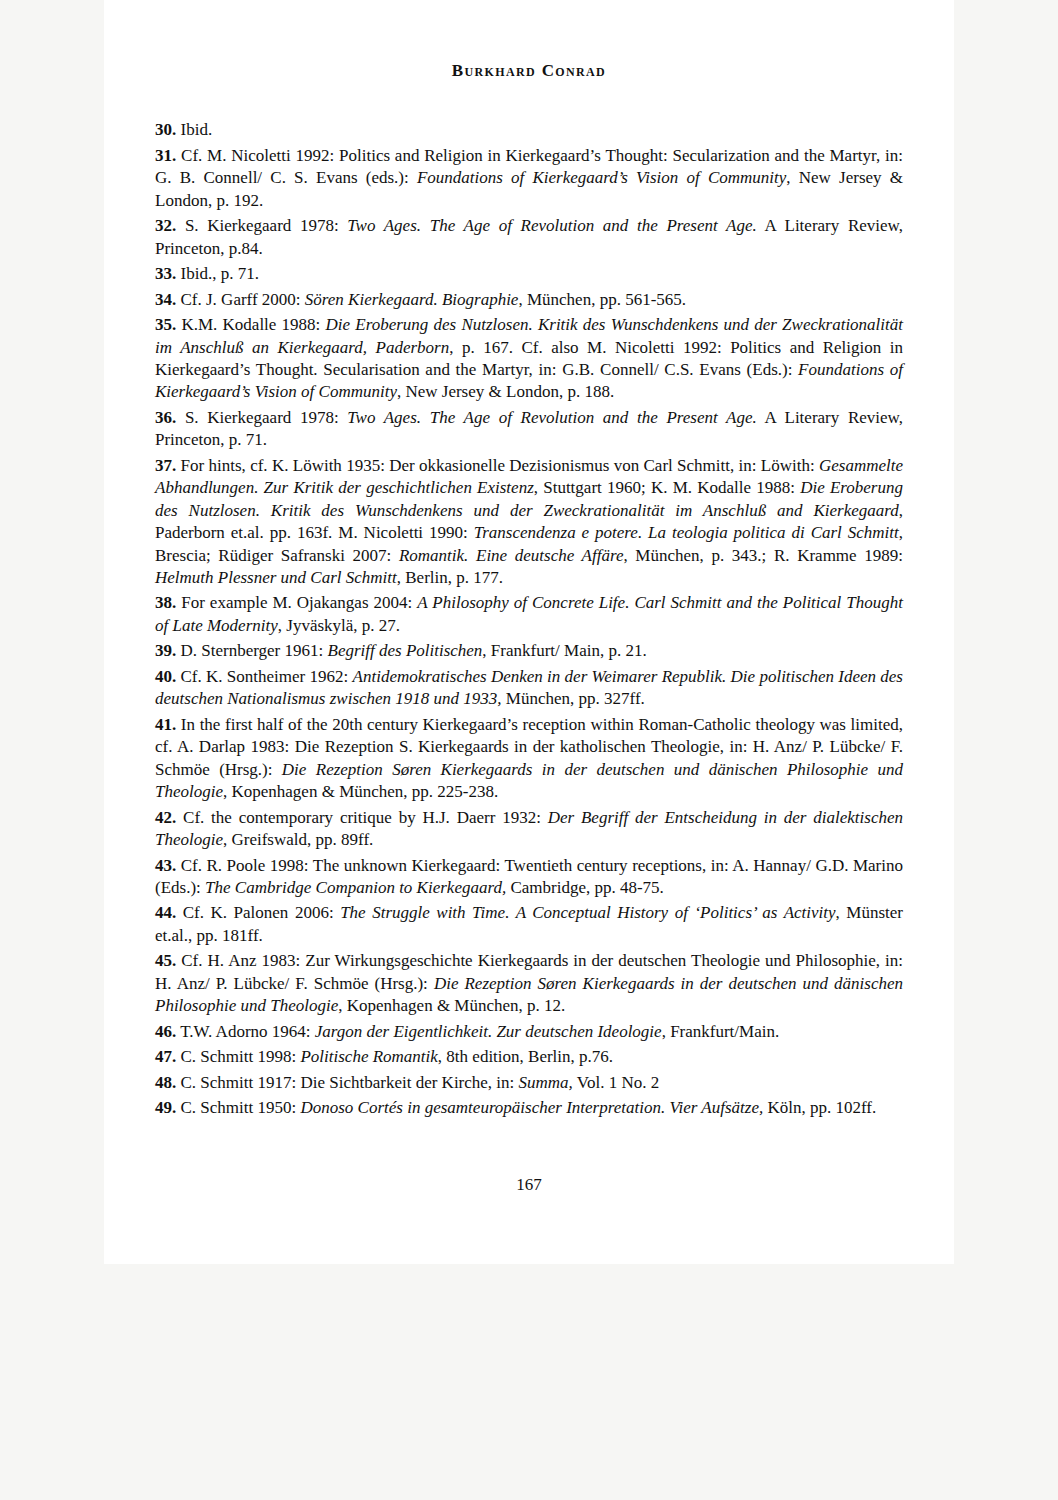Burkhard Conrad
30. Ibid.
31. Cf. M. Nicoletti 1992: Politics and Religion in Kierkegaard’s Thought: Secularization and the Martyr, in: G. B. Connell/ C. S. Evans (eds.): Foundations of Kierkegaard’s Vision of Community, New Jersey & London, p. 192.
32. S. Kierkegaard 1978: Two Ages. The Age of Revolution and the Present Age. A Literary Review, Princeton, p.84.
33. Ibid., p. 71.
34. Cf. J. Garff 2000: Sören Kierkegaard. Biographie, München, pp. 561-565.
35. K.M. Kodalle 1988: Die Eroberung des Nutzlosen. Kritik des Wunschdenkens und der Zweckrationalität im Anschluß an Kierkegaard, Paderborn, p. 167. Cf. also M. Nicoletti 1992: Politics and Religion in Kierkegaard’s Thought. Secularisation and the Martyr, in: G.B. Connell/ C.S. Evans (Eds.): Foundations of Kierkegaard’s Vision of Community, New Jersey & London, p. 188.
36. S. Kierkegaard 1978: Two Ages. The Age of Revolution and the Present Age. A Literary Review, Princeton, p. 71.
37. For hints, cf. K. Löwith 1935: Der okkasionelle Dezisionismus von Carl Schmitt, in: Löwith: Gesammelte Abhandlungen. Zur Kritik der geschichtlichen Existenz, Stuttgart 1960; K. M. Kodalle 1988: Die Eroberung des Nutzlosen. Kritik des Wunschdenkens und der Zweckrationalität im Anschluß and Kierkegaard, Paderborn et.al. pp. 163f. M. Nicoletti 1990: Transcendenza e potere. La teologia politica di Carl Schmitt, Brescia; Rüdiger Safranski 2007: Romantik. Eine deutsche Affäre, München, p. 343.; R. Kramme 1989: Helmuth Plessner und Carl Schmitt, Berlin, p. 177.
38. For example M. Ojakangas 2004: A Philosophy of Concrete Life. Carl Schmitt and the Political Thought of Late Modernity, Jyväskylä, p. 27.
39. D. Sternberger 1961: Begriff des Politischen, Frankfurt/ Main, p. 21.
40. Cf. K. Sontheimer 1962: Antidemokratisches Denken in der Weimarer Republik. Die politischen Ideen des deutschen Nationalismus zwischen 1918 und 1933, München, pp. 327ff.
41. In the first half of the 20th century Kierkegaard’s reception within Roman-Catholic theology was limited, cf. A. Darlap 1983: Die Rezeption S. Kierkegaards in der katholischen Theologie, in: H. Anz/ P. Lübcke/ F. Schmöe (Hrsg.): Die Rezeption Søren Kierkegaards in der deutschen und dänischen Philosophie und Theologie, Kopenhagen & München, pp. 225-238.
42. Cf. the contemporary critique by H.J. Daerr 1932: Der Begriff der Entscheidung in der dialektischen Theologie, Greifswald, pp. 89ff.
43. Cf. R. Poole 1998: The unknown Kierkegaard: Twentieth century receptions, in: A. Hannay/ G.D. Marino (Eds.): The Cambridge Companion to Kierkegaard, Cambridge, pp. 48-75.
44. Cf. K. Palonen 2006: The Struggle with Time. A Conceptual History of ‘Politics’ as Activity, Münster et.al., pp. 181ff.
45. Cf. H. Anz 1983: Zur Wirkungsgeschichte Kierkegaards in der deutschen Theologie und Philosophie, in: H. Anz/ P. Lübcke/ F. Schmöe (Hrsg.): Die Rezeption Søren Kierkegaards in der deutschen und dänischen Philosophie und Theologie, Kopenhagen & München, p. 12.
46. T.W. Adorno 1964: Jargon der Eigentlichkeit. Zur deutschen Ideologie, Frankfurt/Main.
47. C. Schmitt 1998: Politische Romantik, 8th edition, Berlin, p.76.
48. C. Schmitt 1917: Die Sichtbarkeit der Kirche, in: Summa, Vol. 1 No. 2
49. C. Schmitt 1950: Donoso Cortés in gesamteuropäischer Interpretation. Vier Aufsätze, Köln, pp. 102ff.
167